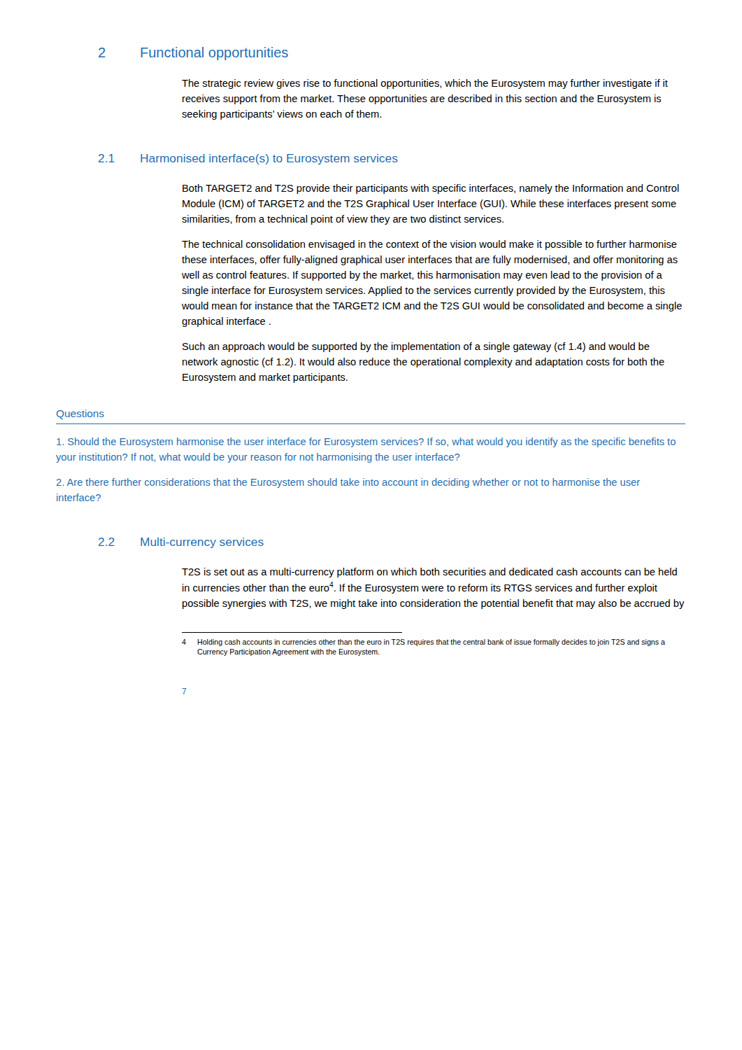2
Functional opportunities
The strategic review gives rise to functional opportunities, which the Eurosystem may further investigate if it receives support from the market. These opportunities are described in this section and the Eurosystem is seeking participants’ views on each of them.
2.1
Harmonised interface(s) to Eurosystem services
Both TARGET2 and T2S provide their participants with specific interfaces, namely the Information and Control Module (ICM) of TARGET2 and the T2S Graphical User Interface (GUI). While these interfaces present some similarities, from a technical point of view they are two distinct services.
The technical consolidation envisaged in the context of the vision would make it possible to further harmonise these interfaces, offer fully-aligned graphical user interfaces that are fully modernised, and offer monitoring as well as control features. If supported by the market, this harmonisation may even lead to the provision of a single interface for Eurosystem services. Applied to the services currently provided by the Eurosystem, this would mean for instance that the TARGET2 ICM and the T2S GUI would be consolidated and become a single graphical interface .
Such an approach would be supported by the implementation of a single gateway (cf 1.4) and would be network agnostic (cf 1.2). It would also reduce the operational complexity and adaptation costs for both the Eurosystem and market participants.
Questions
1. Should the Eurosystem harmonise the user interface for Eurosystem services? If so, what would you identify as the specific benefits to your institution? If not, what would be your reason for not harmonising the user interface?
2. Are there further considerations that the Eurosystem should take into account in deciding whether or not to harmonise the user interface?
2.2
Multi-currency services
T2S is set out as a multi-currency platform on which both securities and dedicated cash accounts can be held in currencies other than the euro4. If the Eurosystem were to reform its RTGS services and further exploit possible synergies with T2S, we might take into consideration the potential benefit that may also be accrued by
4
Holding cash accounts in currencies other than the euro in T2S requires that the central bank of issue formally decides to join T2S and signs a Currency Participation Agreement with the Eurosystem.
7